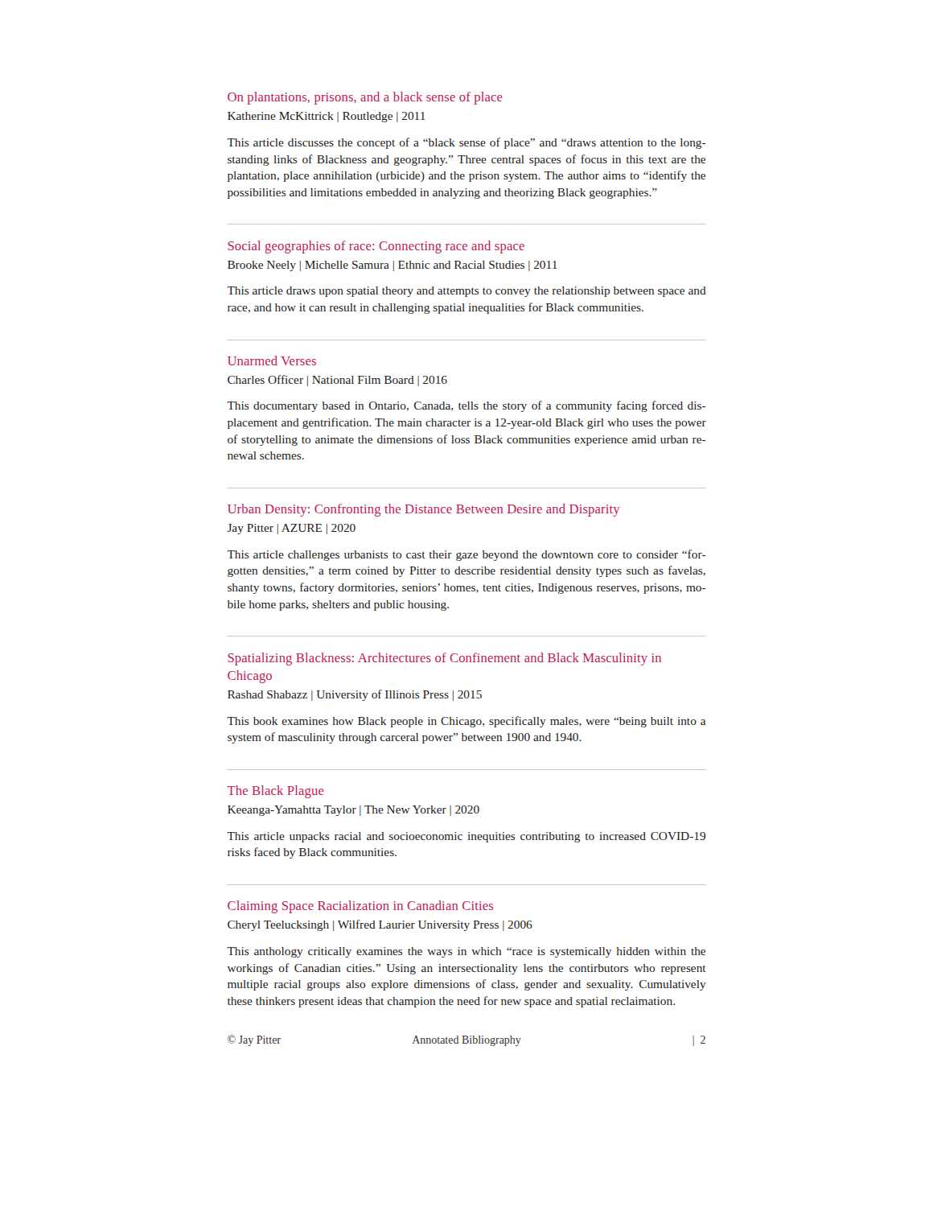On plantations, prisons, and a black sense of place
Katherine McKittrick | Routledge | 2011
This article discusses the concept of a “black sense of place” and “draws attention to the longstanding links of Blackness and geography.” Three central spaces of focus in this text are the plantation, place annihilation (urbicide) and the prison system. The author aims to “identify the possibilities and limitations embedded in analyzing and theorizing Black geographies.”
Social geographies of race: Connecting race and space
Brooke Neely | Michelle Samura | Ethnic and Racial Studies | 2011
This article draws upon spatial theory and attempts to convey the relationship between space and race, and how it can result in challenging spatial inequalities for Black communities.
Unarmed Verses
Charles Officer | National Film Board | 2016
This documentary based in Ontario, Canada, tells the story of a community facing forced displacement and gentrification. The main character is a 12-year-old Black girl who uses the power of storytelling to animate the dimensions of loss Black communities experience amid urban renewal schemes.
Urban Density: Confronting the Distance Between Desire and Disparity
Jay Pitter | AZURE | 2020
This article challenges urbanists to cast their gaze beyond the downtown core to consider “forgotten densities,” a term coined by Pitter to describe residential density types such as favelas, shanty towns, factory dormitories, seniors’ homes, tent cities, Indigenous reserves, prisons, mobile home parks, shelters and public housing.
Spatializing Blackness: Architectures of Confinement and Black Masculinity in Chicago
Rashad Shabazz | University of Illinois Press | 2015
This book examines how Black people in Chicago, specifically males, were “being built into a system of masculinity through carceral power” between 1900 and 1940.
The Black Plague
Keeanga-Yamahtta Taylor | The New Yorker | 2020
This article unpacks racial and socioeconomic inequities contributing to increased COVID-19 risks faced by Black communities.
Claiming Space Racialization in Canadian Cities
Cheryl Teelucksingh | Wilfred Laurier University Press | 2006
This anthology critically examines the ways in which “race is systemically hidden within the workings of Canadian cities.” Using an intersectionality lens the contirbutors who represent multiple racial groups also explore dimensions of class, gender and sexuality. Cumulatively these thinkers present ideas that champion the need for new space and spatial reclaimation.
| © Jay Pitter | Annotated Bibliography | / 2 |